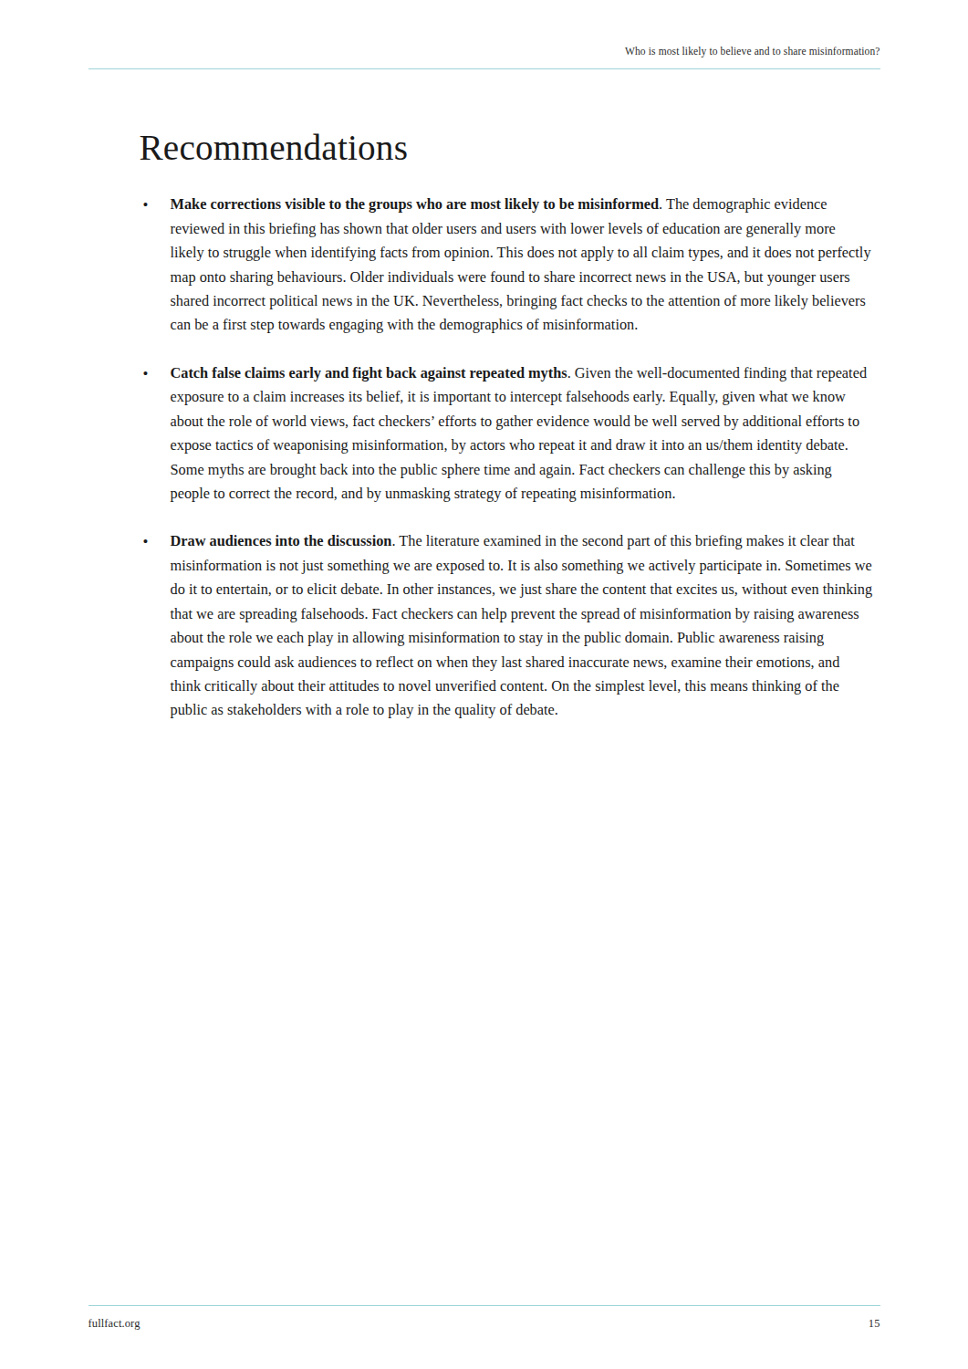Who is most likely to believe and to share misinformation?
Recommendations
Make corrections visible to the groups who are most likely to be misinformed. The demographic evidence reviewed in this briefing has shown that older users and users with lower levels of education are generally more likely to struggle when identifying facts from opinion. This does not apply to all claim types, and it does not perfectly map onto sharing behaviours. Older individuals were found to share incorrect news in the USA, but younger users shared incorrect political news in the UK. Nevertheless, bringing fact checks to the attention of more likely believers can be a first step towards engaging with the demographics of misinformation.
Catch false claims early and fight back against repeated myths. Given the well-documented finding that repeated exposure to a claim increases its belief, it is important to intercept falsehoods early. Equally, given what we know about the role of world views, fact checkers’ efforts to gather evidence would be well served by additional efforts to expose tactics of weaponising misinformation, by actors who repeat it and draw it into an us/them identity debate. Some myths are brought back into the public sphere time and again. Fact checkers can challenge this by asking people to correct the record, and by unmasking strategy of repeating misinformation.
Draw audiences into the discussion. The literature examined in the second part of this briefing makes it clear that misinformation is not just something we are exposed to. It is also something we actively participate in. Sometimes we do it to entertain, or to elicit debate. In other instances, we just share the content that excites us, without even thinking that we are spreading falsehoods. Fact checkers can help prevent the spread of misinformation by raising awareness about the role we each play in allowing misinformation to stay in the public domain. Public awareness raising campaigns could ask audiences to reflect on when they last shared inaccurate news, examine their emotions, and think critically about their attitudes to novel unverified content. On the simplest level, this means thinking of the public as stakeholders with a role to play in the quality of debate.
fullfact.org
15